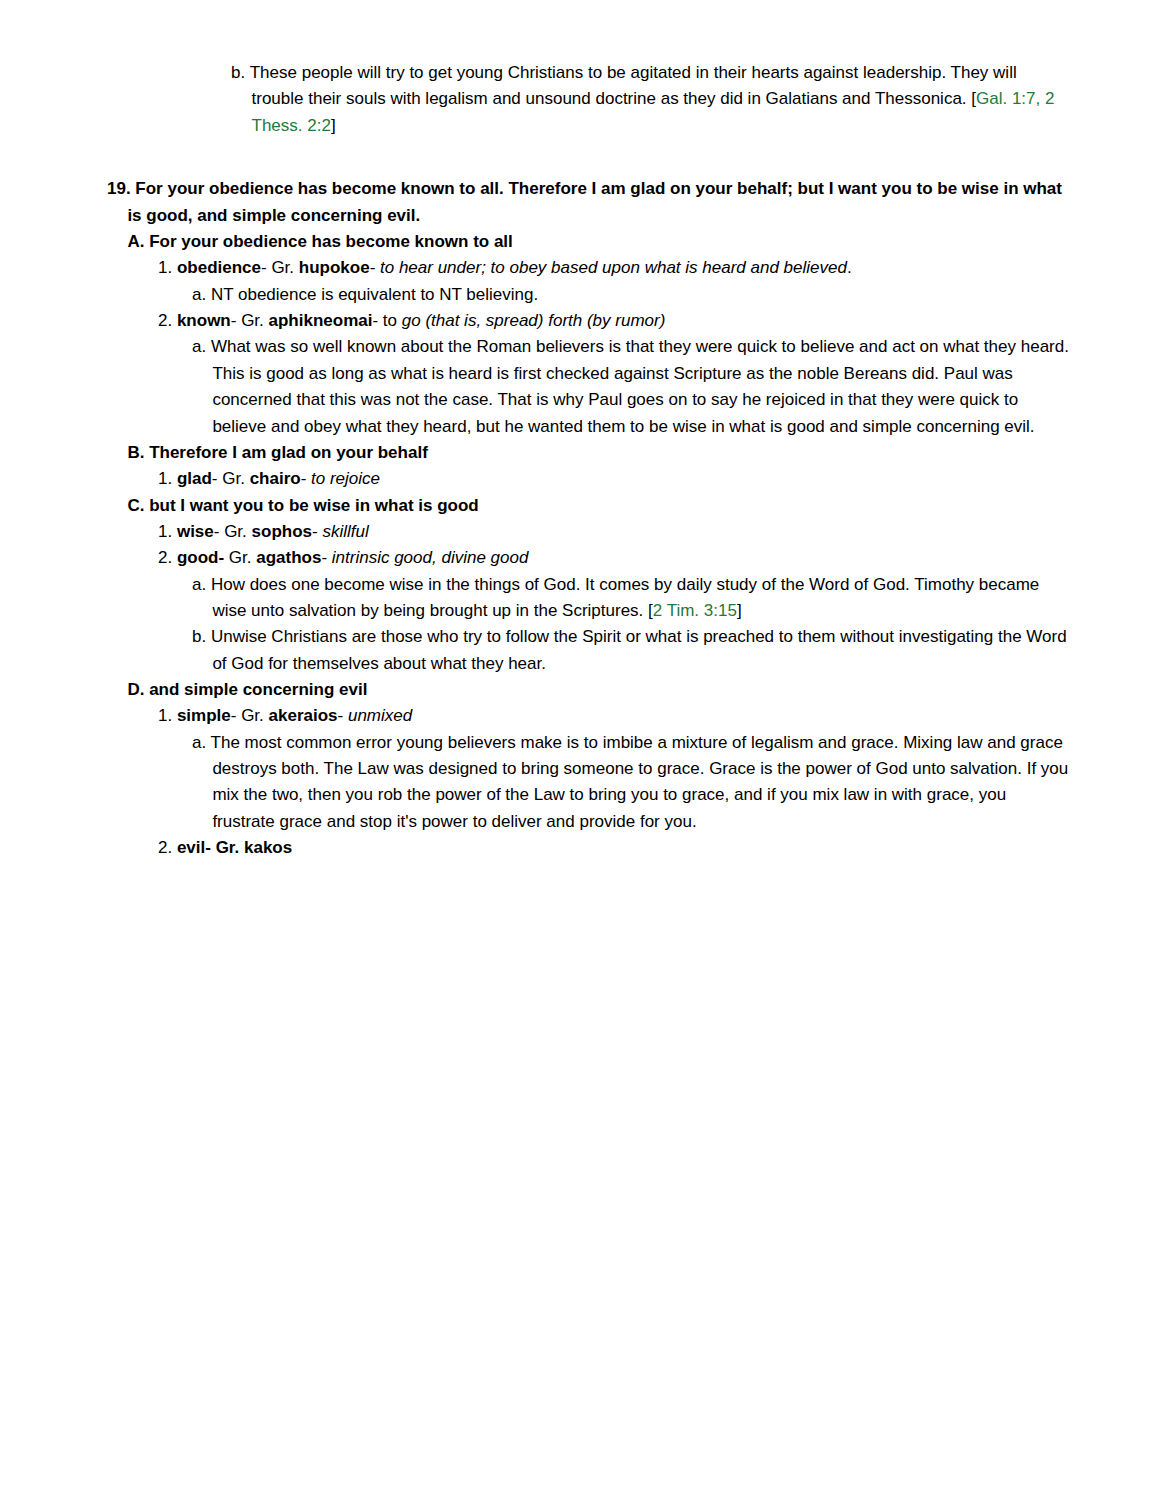b. These people will try to get young Christians to be agitated in their hearts against leadership. They will trouble their souls with legalism and unsound doctrine as they did in Galatians and Thessonica. [Gal. 1:7, 2 Thess. 2:2]
19. For your obedience has become known to all. Therefore I am glad on your behalf; but I want you to be wise in what is good, and simple concerning evil.
A. For your obedience has become known to all
1. obedience- Gr. hupokoe- to hear under; to obey based upon what is heard and believed.
a. NT obedience is equivalent to NT believing.
2. known- Gr. aphikneomai- to go (that is, spread) forth (by rumor)
a. What was so well known about the Roman believers is that they were quick to believe and act on what they heard. This is good as long as what is heard is first checked against Scripture as the noble Bereans did. Paul was concerned that this was not the case. That is why Paul goes on to say he rejoiced in that they were quick to believe and obey what they heard, but he wanted them to be wise in what is good and simple concerning evil.
B. Therefore I am glad on your behalf
1. glad- Gr. chairo- to rejoice
C. but I want you to be wise in what is good
1. wise- Gr. sophos- skillful
2. good- Gr. agathos- intrinsic good, divine good
a. How does one become wise in the things of God. It comes by daily study of the Word of God. Timothy became wise unto salvation by being brought up in the Scriptures. [2 Tim. 3:15]
b. Unwise Christians are those who try to follow the Spirit or what is preached to them without investigating the Word of God for themselves about what they hear.
D. and simple concerning evil
1. simple- Gr. akeraios- unmixed
a. The most common error young believers make is to imbibe a mixture of legalism and grace. Mixing law and grace destroys both. The Law was designed to bring someone to grace. Grace is the power of God unto salvation. If you mix the two, then you rob the power of the Law to bring you to grace, and if you mix law in with grace, you frustrate grace and stop it's power to deliver and provide for you.
2. evil- Gr. kakos